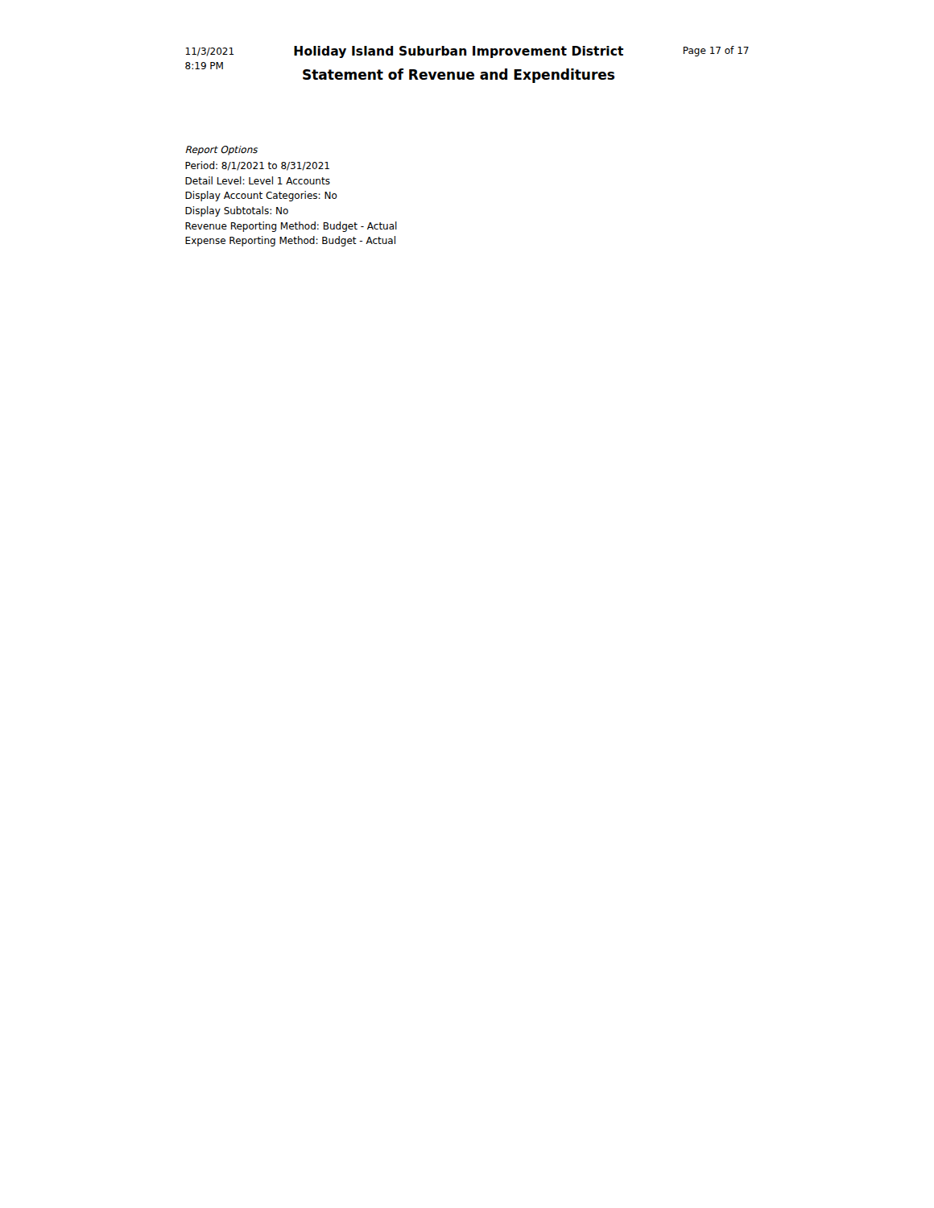11/3/2021
8:19 PM
Holiday Island Suburban Improvement District
Statement of Revenue and Expenditures
Page 17 of 17
Report Options
Period: 8/1/2021 to 8/31/2021
Detail Level: Level 1 Accounts
Display Account Categories: No
Display Subtotals: No
Revenue Reporting Method: Budget - Actual
Expense Reporting Method: Budget - Actual